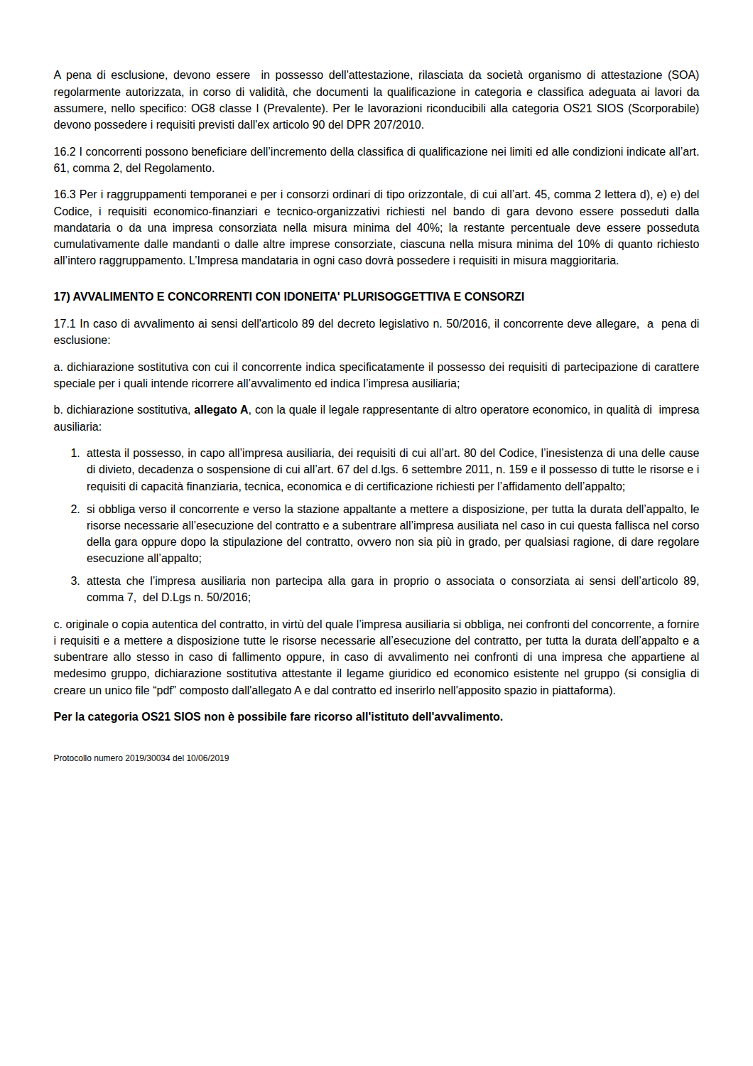A pena di esclusione, devono essere in possesso dell'attestazione, rilasciata da società organismo di attestazione (SOA) regolarmente autorizzata, in corso di validità, che documenti la qualificazione in categoria e classifica adeguata ai lavori da assumere, nello specifico: OG8 classe I (Prevalente). Per le lavorazioni riconducibili alla categoria OS21 SIOS (Scorporabile) devono possedere i requisiti previsti dall'ex articolo 90 del DPR 207/2010.
16.2 I concorrenti possono beneficiare dell’incremento della classifica di qualificazione nei limiti ed alle condizioni indicate all’art. 61, comma 2, del Regolamento.
16.3 Per i raggruppamenti temporanei e per i consorzi ordinari di tipo orizzontale, di cui all’art. 45, comma 2 lettera d), e) e) del Codice, i requisiti economico-finanziari e tecnico-organizzativi richiesti nel bando di gara devono essere posseduti dalla mandataria o da una impresa consorziata nella misura minima del 40%; la restante percentuale deve essere posseduta cumulativamente dalle mandanti o dalle altre imprese consorziate, ciascuna nella misura minima del 10% di quanto richiesto all’intero raggruppamento. L’Impresa mandataria in ogni caso dovrà possedere i requisiti in misura maggioritaria.
17) AVVALIMENTO E CONCORRENTI CON IDONEITA' PLURISOGGETTIVA E CONSORZI
17.1 In caso di avvalimento ai sensi dell'articolo 89 del decreto legislativo n. 50/2016, il concorrente deve allegare, a pena di esclusione:
a. dichiarazione sostitutiva con cui il concorrente indica specificatamente il possesso dei requisiti di partecipazione di carattere speciale per i quali intende ricorrere all’avvalimento ed indica l’impresa ausiliaria;
b. dichiarazione sostitutiva, allegato A, con la quale il legale rappresentante di altro operatore economico, in qualità di impresa ausiliaria:
attesta il possesso, in capo all’impresa ausiliaria, dei requisiti di cui all’art. 80 del Codice, l’inesistenza di una delle cause di divieto, decadenza o sospensione di cui all’art. 67 del d.lgs. 6 settembre 2011, n. 159 e il possesso di tutte le risorse e i requisiti di capacità finanziaria, tecnica, economica e di certificazione richiesti per l’affidamento dell’appalto;
si obbliga verso il concorrente e verso la stazione appaltante a mettere a disposizione, per tutta la durata dell’appalto, le risorse necessarie all’esecuzione del contratto e a subentrare all’impresa ausiliata nel caso in cui questa fallisca nel corso della gara oppure dopo la stipulazione del contratto, ovvero non sia più in grado, per qualsiasi ragione, di dare regolare esecuzione all’appalto;
attesta che l’impresa ausiliaria non partecipa alla gara in proprio o associata o consorziata ai sensi dell’articolo 89, comma 7, del D.Lgs n. 50/2016;
c. originale o copia autentica del contratto, in virtù del quale l’impresa ausiliaria si obbliga, nei confronti del concorrente, a fornire i requisiti e a mettere a disposizione tutte le risorse necessarie all’esecuzione del contratto, per tutta la durata dell’appalto e a subentrare allo stesso in caso di fallimento oppure, in caso di avvalimento nei confronti di una impresa che appartiene al medesimo gruppo, dichiarazione sostitutiva attestante il legame giuridico ed economico esistente nel gruppo (si consiglia di creare un unico file “pdf” composto dall'allegato A e dal contratto ed inserirlo nell'apposito spazio in piattaforma).
Per la categoria OS21 SIOS non è possibile fare ricorso all'istituto dell'avvalimento.
Protocollo numero 2019/30034 del 10/06/2019